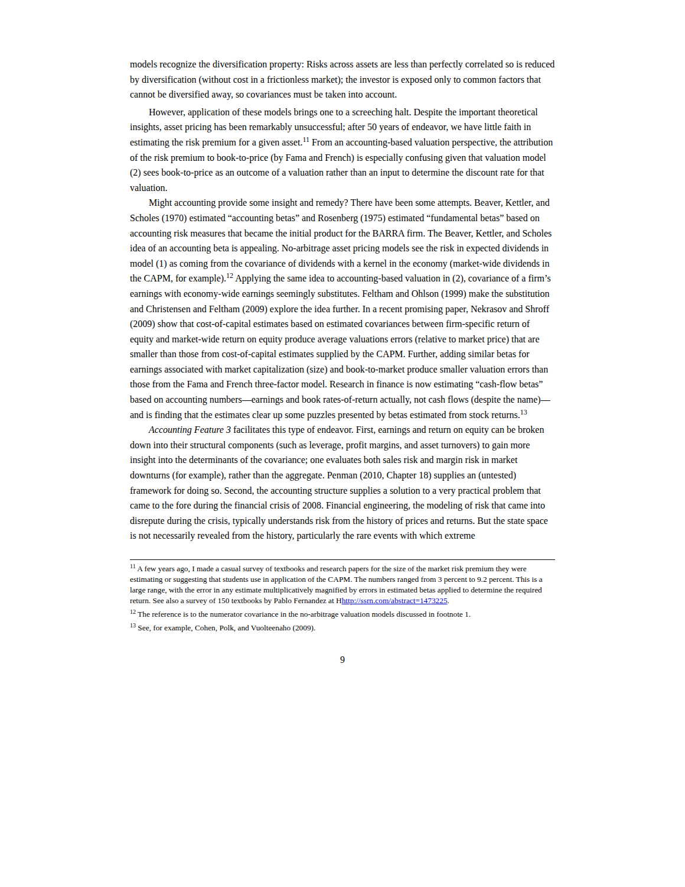models recognize the diversification property: Risks across assets are less than perfectly correlated so is reduced by diversification (without cost in a frictionless market); the investor is exposed only to common factors that cannot be diversified away, so covariances must be taken into account.
However, application of these models brings one to a screeching halt. Despite the important theoretical insights, asset pricing has been remarkably unsuccessful; after 50 years of endeavor, we have little faith in estimating the risk premium for a given asset.11 From an accounting-based valuation perspective, the attribution of the risk premium to book-to-price (by Fama and French) is especially confusing given that valuation model (2) sees book-to-price as an outcome of a valuation rather than an input to determine the discount rate for that valuation.
Might accounting provide some insight and remedy? There have been some attempts. Beaver, Kettler, and Scholes (1970) estimated “accounting betas” and Rosenberg (1975) estimated “fundamental betas” based on accounting risk measures that became the initial product for the BARRA firm. The Beaver, Kettler, and Scholes idea of an accounting beta is appealing. No-arbitrage asset pricing models see the risk in expected dividends in model (1) as coming from the covariance of dividends with a kernel in the economy (market-wide dividends in the CAPM, for example).12 Applying the same idea to accounting-based valuation in (2), covariance of a firm’s earnings with economy-wide earnings seemingly substitutes. Feltham and Ohlson (1999) make the substitution and Christensen and Feltham (2009) explore the idea further. In a recent promising paper, Nekrasov and Shroff (2009) show that cost-of-capital estimates based on estimated covariances between firm-specific return of equity and market-wide return on equity produce average valuations errors (relative to market price) that are smaller than those from cost-of-capital estimates supplied by the CAPM. Further, adding similar betas for earnings associated with market capitalization (size) and book-to-market produce smaller valuation errors than those from the Fama and French three-factor model. Research in finance is now estimating “cash-flow betas” based on accounting numbers—earnings and book rates-of-return actually, not cash flows (despite the name)—and is finding that the estimates clear up some puzzles presented by betas estimated from stock returns.13
Accounting Feature 3 facilitates this type of endeavor. First, earnings and return on equity can be broken down into their structural components (such as leverage, profit margins, and asset turnovers) to gain more insight into the determinants of the covariance; one evaluates both sales risk and margin risk in market downturns (for example), rather than the aggregate. Penman (2010, Chapter 18) supplies an (untested) framework for doing so. Second, the accounting structure supplies a solution to a very practical problem that came to the fore during the financial crisis of 2008. Financial engineering, the modeling of risk that came into disrepute during the crisis, typically understands risk from the history of prices and returns. But the state space is not necessarily revealed from the history, particularly the rare events with which extreme
11 A few years ago, I made a casual survey of textbooks and research papers for the size of the market risk premium they were estimating or suggesting that students use in application of the CAPM. The numbers ranged from 3 percent to 9.2 percent. This is a large range, with the error in any estimate multiplicatively magnified by errors in estimated betas applied to determine the required return. See also a survey of 150 textbooks by Pablo Fernandez at Hhttp://ssrn.com/abstract=1473225.
12 The reference is to the numerator covariance in the no-arbitrage valuation models discussed in footnote 1.
13 See, for example, Cohen, Polk, and Vuolteenaho (2009).
9